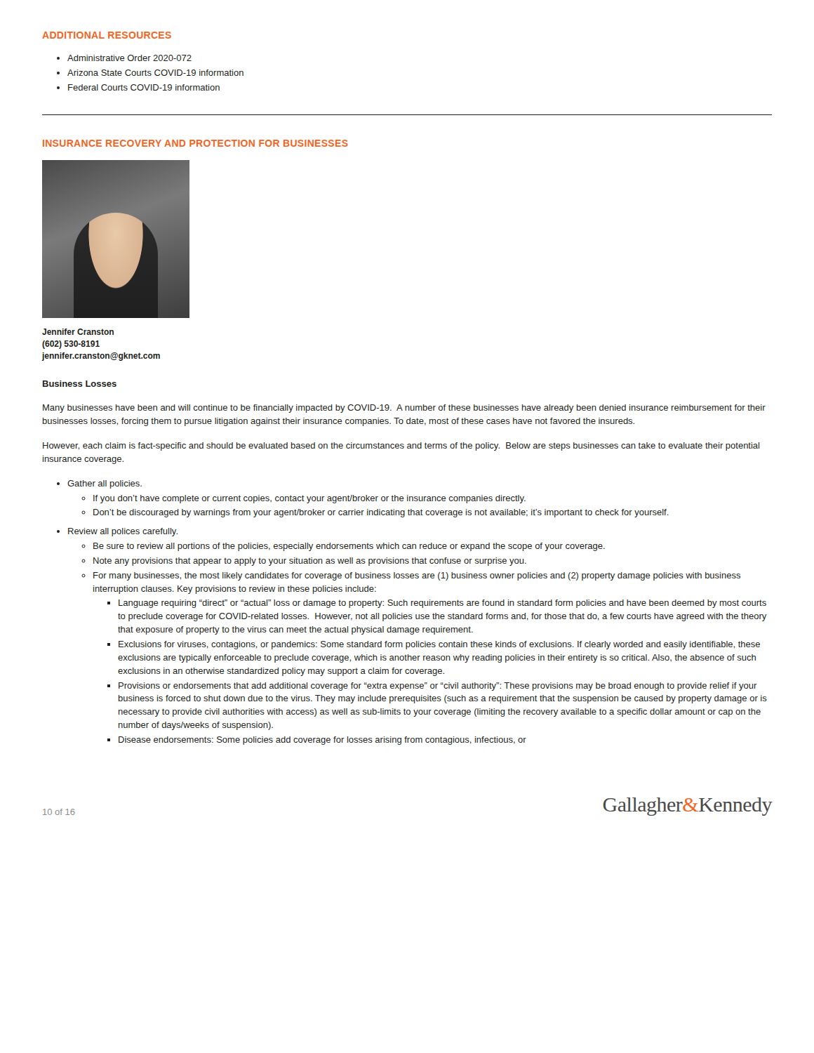Additional Resources
Administrative Order 2020-072
Arizona State Courts COVID-19 information
Federal Courts COVID-19 information
Insurance Recovery and Protection for Businesses
Jennifer Cranston
(602) 530-8191
jennifer.cranston@gknet.com
Business Losses
Many businesses have been and will continue to be financially impacted by COVID-19. A number of these businesses have already been denied insurance reimbursement for their businesses losses, forcing them to pursue litigation against their insurance companies. To date, most of these cases have not favored the insureds.
However, each claim is fact-specific and should be evaluated based on the circumstances and terms of the policy. Below are steps businesses can take to evaluate their potential insurance coverage.
Gather all policies.
If you don’t have complete or current copies, contact your agent/broker or the insurance companies directly.
Don’t be discouraged by warnings from your agent/broker or carrier indicating that coverage is not available; it’s important to check for yourself.
Review all polices carefully.
Be sure to review all portions of the policies, especially endorsements which can reduce or expand the scope of your coverage.
Note any provisions that appear to apply to your situation as well as provisions that confuse or surprise you.
For many businesses, the most likely candidates for coverage of business losses are (1) business owner policies and (2) property damage policies with business interruption clauses. Key provisions to review in these policies include:
Language requiring “direct” or “actual” loss or damage to property: Such requirements are found in standard form policies and have been deemed by most courts to preclude coverage for COVID-related losses. However, not all policies use the standard forms and, for those that do, a few courts have agreed with the theory that exposure of property to the virus can meet the actual physical damage requirement.
Exclusions for viruses, contagions, or pandemics: Some standard form policies contain these kinds of exclusions. If clearly worded and easily identifiable, these exclusions are typically enforceable to preclude coverage, which is another reason why reading policies in their entirety is so critical. Also, the absence of such exclusions in an otherwise standardized policy may support a claim for coverage.
Provisions or endorsements that add additional coverage for “extra expense” or “civil authority”: These provisions may be broad enough to provide relief if your business is forced to shut down due to the virus. They may include prerequisites (such as a requirement that the suspension be caused by property damage or is necessary to provide civil authorities with access) as well as sub-limits to your coverage (limiting the recovery available to a specific dollar amount or cap on the number of days/weeks of suspension).
Disease endorsements: Some policies add coverage for losses arising from contagious, infectious, or
10 of 16
Gallagher&Kennedy